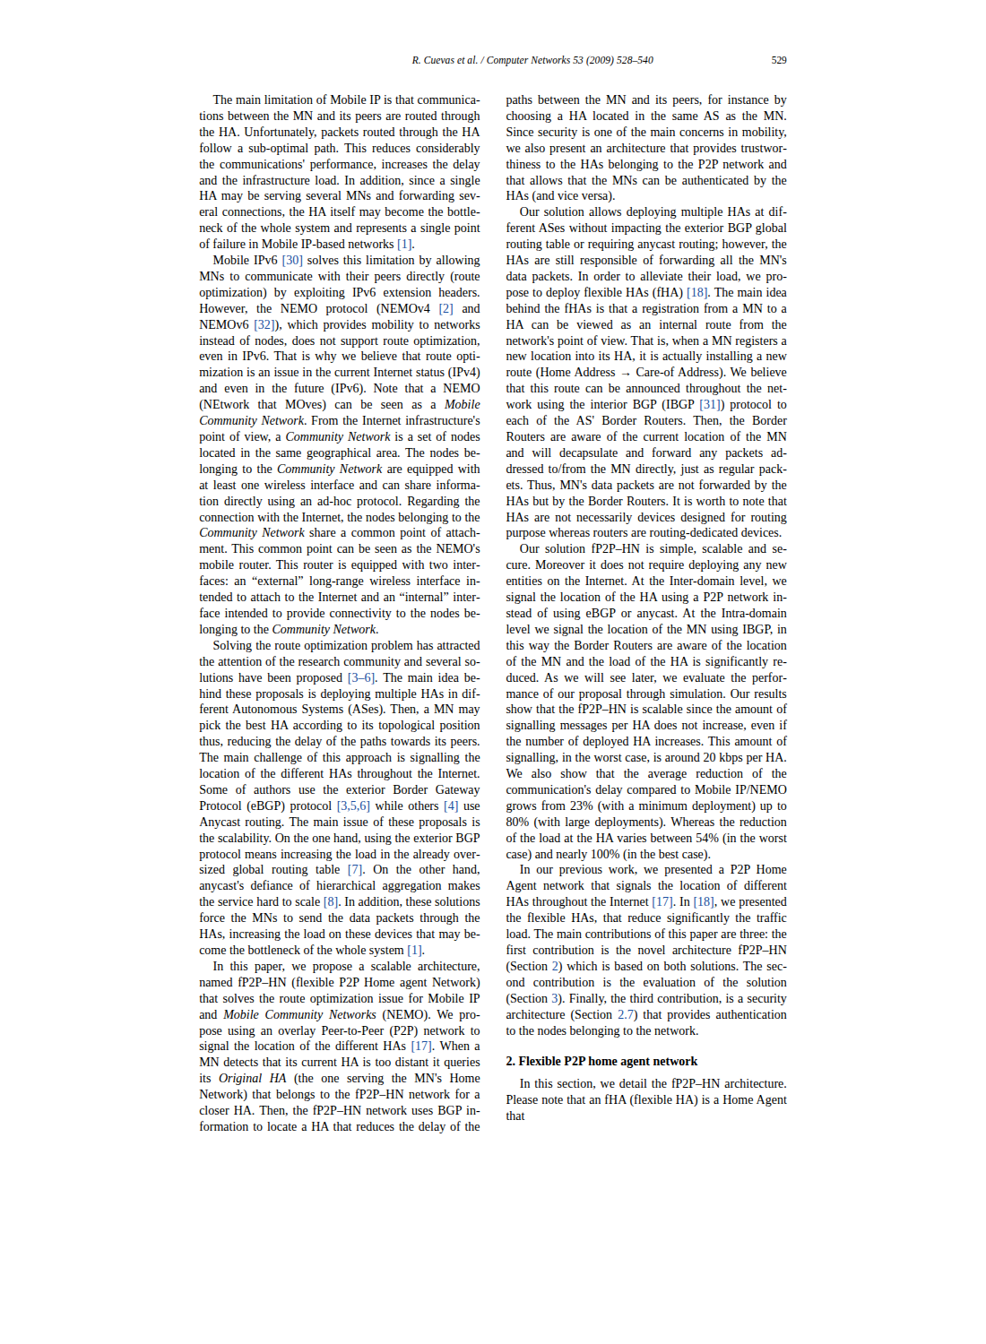R. Cuevas et al. / Computer Networks 53 (2009) 528–540 529
The main limitation of Mobile IP is that communications between the MN and its peers are routed through the HA. Unfortunately, packets routed through the HA follow a sub-optimal path. This reduces considerably the communications' performance, increases the delay and the infrastructure load. In addition, since a single HA may be serving several MNs and forwarding several connections, the HA itself may become the bottleneck of the whole system and represents a single point of failure in Mobile IP-based networks [1].
Mobile IPv6 [30] solves this limitation by allowing MNs to communicate with their peers directly (route optimization) by exploiting IPv6 extension headers. However, the NEMO protocol (NEMOv4 [2] and NEMOv6 [32]), which provides mobility to networks instead of nodes, does not support route optimization, even in IPv6. That is why we believe that route optimization is an issue in the current Internet status (IPv4) and even in the future (IPv6). Note that a NEMO (NEtwork that MOves) can be seen as a Mobile Community Network. From the Internet infrastructure's point of view, a Community Network is a set of nodes located in the same geographical area. The nodes belonging to the Community Network are equipped with at least one wireless interface and can share information directly using an ad-hoc protocol. Regarding the connection with the Internet, the nodes belonging to the Community Network share a common point of attachment. This common point can be seen as the NEMO's mobile router. This router is equipped with two interfaces: an “external” long-range wireless interface intended to attach to the Internet and an “internal” interface intended to provide connectivity to the nodes belonging to the Community Network.
Solving the route optimization problem has attracted the attention of the research community and several solutions have been proposed [3–6]. The main idea behind these proposals is deploying multiple HAs in different Autonomous Systems (ASes). Then, a MN may pick the best HA according to its topological position thus, reducing the delay of the paths towards its peers. The main challenge of this approach is signalling the location of the different HAs throughout the Internet. Some of authors use the exterior Border Gateway Protocol (eBGP) protocol [3,5,6] while others [4] use Anycast routing. The main issue of these proposals is the scalability. On the one hand, using the exterior BGP protocol means increasing the load in the already oversized global routing table [7]. On the other hand, anycast's defiance of hierarchical aggregation makes the service hard to scale [8]. In addition, these solutions force the MNs to send the data packets through the HAs, increasing the load on these devices that may become the bottleneck of the whole system [1].
In this paper, we propose a scalable architecture, named fP2P–HN (flexible P2P Home agent Network) that solves the route optimization issue for Mobile IP and Mobile Community Networks (NEMO). We propose using an overlay Peer-to-Peer (P2P) network to signal the location of the different HAs [17]. When a MN detects that its current HA is too distant it queries its Original HA (the one serving the MN's Home Network) that belongs to the fP2P–HN network for a closer HA. Then, the fP2P–HN network uses BGP information to locate a HA that reduces the delay of the paths between the MN and its peers, for instance by choosing a HA located in the same AS as the MN. Since security is one of the main concerns in mobility, we also present an architecture that provides trustworthiness to the HAs belonging to the P2P network and that allows that the MNs can be authenticated by the HAs (and vice versa).
Our solution allows deploying multiple HAs at different ASes without impacting the exterior BGP global routing table or requiring anycast routing; however, the HAs are still responsible of forwarding all the MN's data packets. In order to alleviate their load, we propose to deploy flexible HAs (fHA) [18]. The main idea behind the fHAs is that a registration from a MN to a HA can be viewed as an internal route from the network's point of view. That is, when a MN registers a new location into its HA, it is actually installing a new route (Home Address → Care-of Address). We believe that this route can be announced throughout the network using the interior BGP (IBGP [31]) protocol to each of the AS' Border Routers. Then, the Border Routers are aware of the current location of the MN and will decapsulate and forward any packets addressed to/from the MN directly, just as regular packets. Thus, MN's data packets are not forwarded by the HAs but by the Border Routers. It is worth to note that HAs are not necessarily devices designed for routing purpose whereas routers are routing-dedicated devices.
Our solution fP2P–HN is simple, scalable and secure. Moreover it does not require deploying any new entities on the Internet. At the Inter-domain level, we signal the location of the HA using a P2P network instead of using eBGP or anycast. At the Intra-domain level we signal the location of the MN using IBGP, in this way the Border Routers are aware of the location of the MN and the load of the HA is significantly reduced. As we will see later, we evaluate the performance of our proposal through simulation. Our results show that the fP2P–HN is scalable since the amount of signalling messages per HA does not increase, even if the number of deployed HA increases. This amount of signalling, in the worst case, is around 20 kbps per HA. We also show that the average reduction of the communication's delay compared to Mobile IP/NEMO grows from 23% (with a minimum deployment) up to 80% (with large deployments). Whereas the reduction of the load at the HA varies between 54% (in the worst case) and nearly 100% (in the best case).
In our previous work, we presented a P2P Home Agent network that signals the location of different HAs throughout the Internet [17]. In [18], we presented the flexible HAs, that reduce significantly the traffic load. The main contributions of this paper are three: the first contribution is the novel architecture fP2P–HN (Section 2) which is based on both solutions. The second contribution is the evaluation of the solution (Section 3). Finally, the third contribution, is a security architecture (Section 2.7) that provides authentication to the nodes belonging to the network.
2. Flexible P2P home agent network
In this section, we detail the fP2P–HN architecture. Please note that an fHA (flexible HA) is a Home Agent that